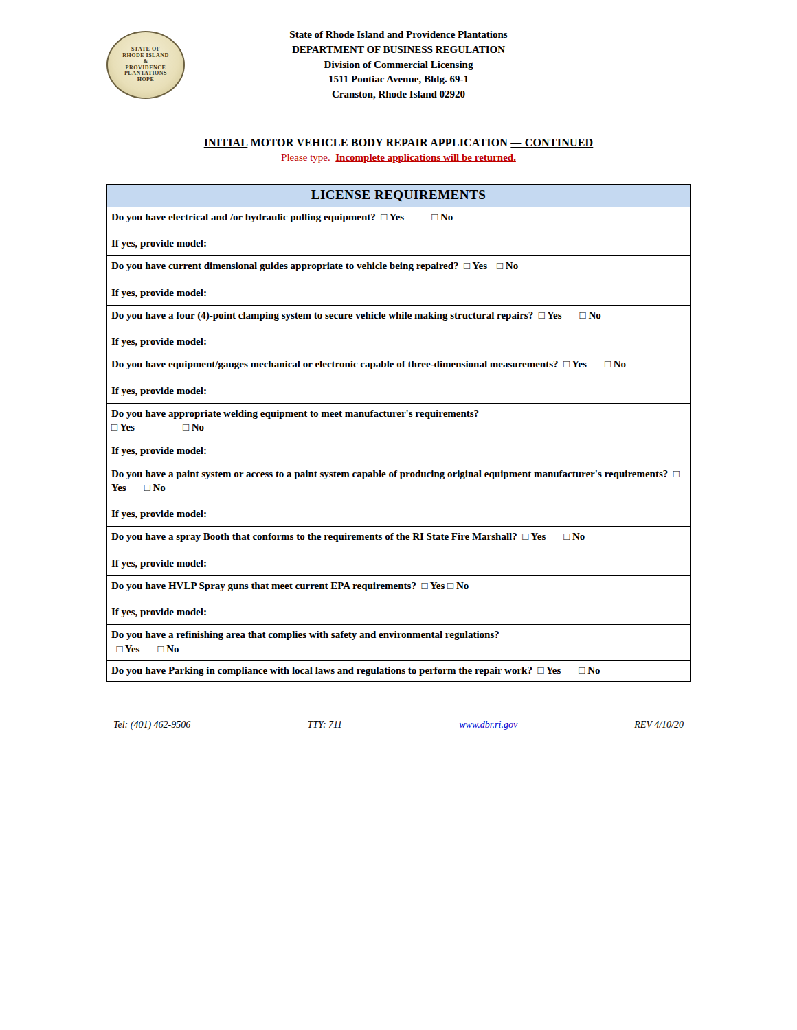STATE OF
RHODE ISLAND
&
PROVIDENCE
PLANTATIONS
HOPE
State of Rhode Island and Providence Plantations
DEPARTMENT OF BUSINESS REGULATION
Division of Commercial Licensing
1511 Pontiac Avenue, Bldg. 69-1
Cranston, Rhode Island 02920
INITIAL MOTOR VEHICLE BODY REPAIR APPLICATION — CONTINUED
Please type. Incomplete applications will be returned.
| LICENSE REQUIREMENTS |
| --- |
| Do you have electrical and /or hydraulic pulling equipment? □ Yes □ No If yes, provide model: |
| Do you have current dimensional guides appropriate to vehicle being repaired? □ Yes □ No If yes, provide model: |
| Do you have a four (4)-point clamping system to secure vehicle while making structural repairs? □ Yes □ No If yes, provide model: |
| Do you have equipment/gauges mechanical or electronic capable of three-dimensional measurements? □ Yes □ No If yes, provide model: |
| Do you have appropriate welding equipment to meet manufacturer's requirements? □ Yes □ No If yes, provide model: |
| Do you have a paint system or access to a paint system capable of producing original equipment manufacturer's requirements? □ Yes □ No If yes, provide model: |
| Do you have a spray Booth that conforms to the requirements of the RI State Fire Marshall? □ Yes □ No If yes, provide model: |
| Do you have HVLP Spray guns that meet current EPA requirements? □ Yes □ No If yes, provide model: |
| Do you have a refinishing area that complies with safety and environmental regulations? □ Yes □ No |
| Do you have Parking in compliance with local laws and regulations to perform the repair work? □ Yes □ No |
Tel: (401) 462-9506 TTY: 711 www.dbr.ri.gov REV 4/10/20